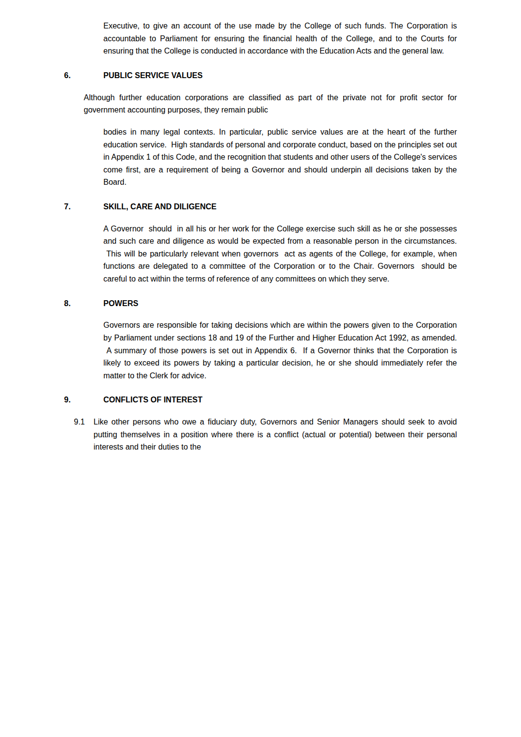Executive, to give an account of the use made by the College of such funds. The Corporation is accountable to Parliament for ensuring the financial health of the College, and to the Courts for ensuring that the College is conducted in accordance with the Education Acts and the general law.
6. PUBLIC SERVICE VALUES
Although further education corporations are classified as part of the private not for profit sector for government accounting purposes, they remain public
bodies in many legal contexts. In particular, public service values are at the heart of the further education service. High standards of personal and corporate conduct, based on the principles set out in Appendix 1 of this Code, and the recognition that students and other users of the College's services come first, are a requirement of being a Governor and should underpin all decisions taken by the Board.
7. SKILL, CARE AND DILIGENCE
A Governor should in all his or her work for the College exercise such skill as he or she possesses and such care and diligence as would be expected from a reasonable person in the circumstances. This will be particularly relevant when governors act as agents of the College, for example, when functions are delegated to a committee of the Corporation or to the Chair. Governors should be careful to act within the terms of reference of any committees on which they serve.
8. POWERS
Governors are responsible for taking decisions which are within the powers given to the Corporation by Parliament under sections 18 and 19 of the Further and Higher Education Act 1992, as amended. A summary of those powers is set out in Appendix 6. If a Governor thinks that the Corporation is likely to exceed its powers by taking a particular decision, he or she should immediately refer the matter to the Clerk for advice.
9. CONFLICTS OF INTEREST
9.1 Like other persons who owe a fiduciary duty, Governors and Senior Managers should seek to avoid putting themselves in a position where there is a conflict (actual or potential) between their personal interests and their duties to the